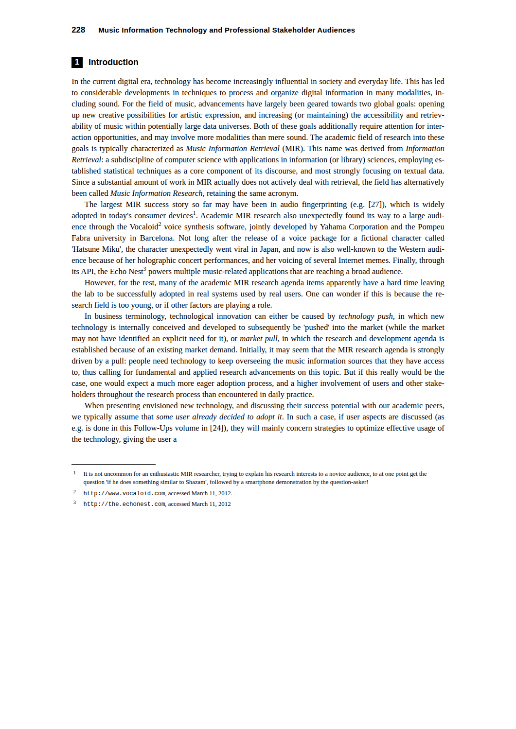228 Music Information Technology and Professional Stakeholder Audiences
1 Introduction
In the current digital era, technology has become increasingly influential in society and everyday life. This has led to considerable developments in techniques to process and organize digital information in many modalities, including sound. For the field of music, advancements have largely been geared towards two global goals: opening up new creative possibilities for artistic expression, and increasing (or maintaining) the accessibility and retrievability of music within potentially large data universes. Both of these goals additionally require attention for interaction opportunities, and may involve more modalities than mere sound. The academic field of research into these goals is typically characterized as Music Information Retrieval (MIR). This name was derived from Information Retrieval: a subdiscipline of computer science with applications in information (or library) sciences, employing established statistical techniques as a core component of its discourse, and most strongly focusing on textual data. Since a substantial amount of work in MIR actually does not actively deal with retrieval, the field has alternatively been called Music Information Research, retaining the same acronym.
The largest MIR success story so far may have been in audio fingerprinting (e.g. [27]), which is widely adopted in today's consumer devices1. Academic MIR research also unexpectedly found its way to a large audience through the Vocaloid2 voice synthesis software, jointly developed by Yahama Corporation and the Pompeu Fabra university in Barcelona. Not long after the release of a voice package for a fictional character called 'Hatsune Miku', the character unexpectedly went viral in Japan, and now is also well-known to the Western audience because of her holographic concert performances, and her voicing of several Internet memes. Finally, through its API, the Echo Nest3 powers multiple music-related applications that are reaching a broad audience.
However, for the rest, many of the academic MIR research agenda items apparently have a hard time leaving the lab to be successfully adopted in real systems used by real users. One can wonder if this is because the research field is too young, or if other factors are playing a role.
In business terminology, technological innovation can either be caused by technology push, in which new technology is internally conceived and developed to subsequently be 'pushed' into the market (while the market may not have identified an explicit need for it), or market pull, in which the research and development agenda is established because of an existing market demand. Initially, it may seem that the MIR research agenda is strongly driven by a pull: people need technology to keep overseeing the music information sources that they have access to, thus calling for fundamental and applied research advancements on this topic. But if this really would be the case, one would expect a much more eager adoption process, and a higher involvement of users and other stakeholders throughout the research process than encountered in daily practice.
When presenting envisioned new technology, and discussing their success potential with our academic peers, we typically assume that some user already decided to adopt it. In such a case, if user aspects are discussed (as e.g. is done in this Follow-Ups volume in [24]), they will mainly concern strategies to optimize effective usage of the technology, giving the user a
1
It is not uncommon for an enthusiastic MIR researcher, trying to explain his research interests to a novice audience, to at one point get the question 'if he does something similar to Shazam', followed by a smartphone demonstration by the question-asker!
2
http://www.vocaloid.com, accessed March 11, 2012.
3
http://the.echonest.com, accessed March 11, 2012